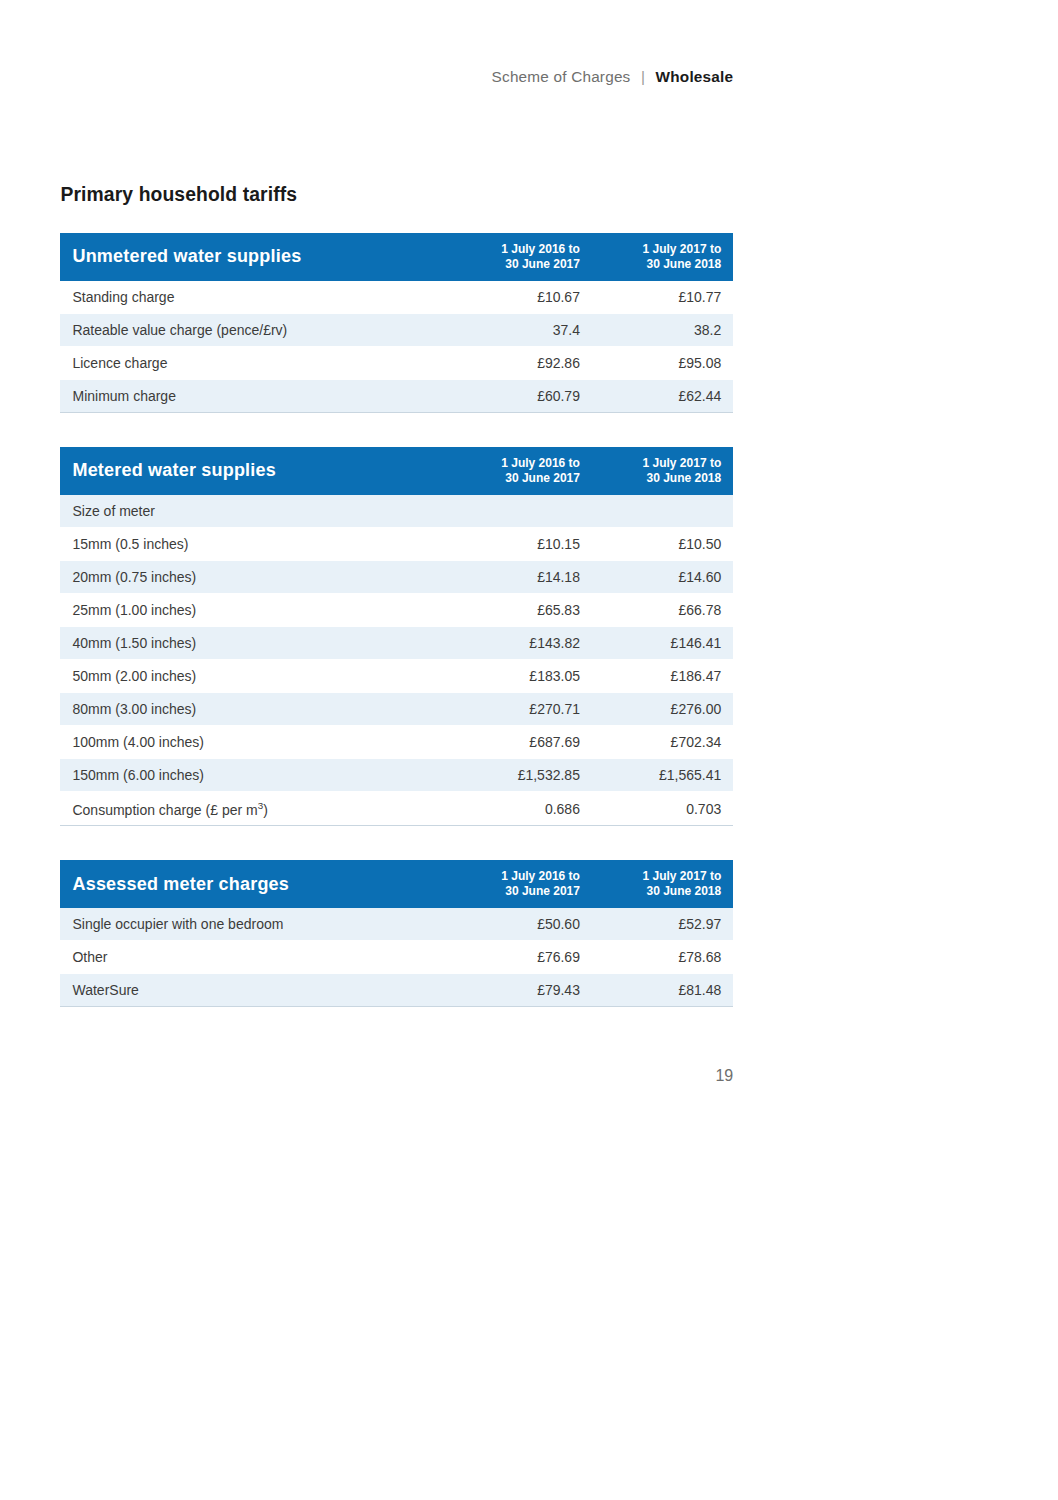Scheme of Charges | Wholesale
Primary household tariffs
| Unmetered water supplies | 1 July 2016 to 30 June 2017 | 1 July 2017 to 30 June 2018 |
| --- | --- | --- |
| Standing charge | £10.67 | £10.77 |
| Rateable value charge (pence/£rv) | 37.4 | 38.2 |
| Licence charge | £92.86 | £95.08 |
| Minimum charge | £60.79 | £62.44 |
| Metered water supplies | 1 July 2016 to 30 June 2017 | 1 July 2017 to 30 June 2018 |
| --- | --- | --- |
| Size of meter | | |
| 15mm (0.5 inches) | £10.15 | £10.50 |
| 20mm (0.75 inches) | £14.18 | £14.60 |
| 25mm (1.00 inches) | £65.83 | £66.78 |
| 40mm (1.50 inches) | £143.82 | £146.41 |
| 50mm (2.00 inches) | £183.05 | £186.47 |
| 80mm (3.00 inches) | £270.71 | £276.00 |
| 100mm (4.00 inches) | £687.69 | £702.34 |
| 150mm (6.00 inches) | £1,532.85 | £1,565.41 |
| Consumption charge (£ per m 3 ) | 0.686 | 0.703 |
| Assessed meter charges | 1 July 2016 to 30 June 2017 | 1 July 2017 to 30 June 2018 |
| --- | --- | --- |
| Single occupier with one bedroom | £50.60 | £52.97 |
| Other | £76.69 | £78.68 |
| WaterSure | £79.43 | £81.48 |
19